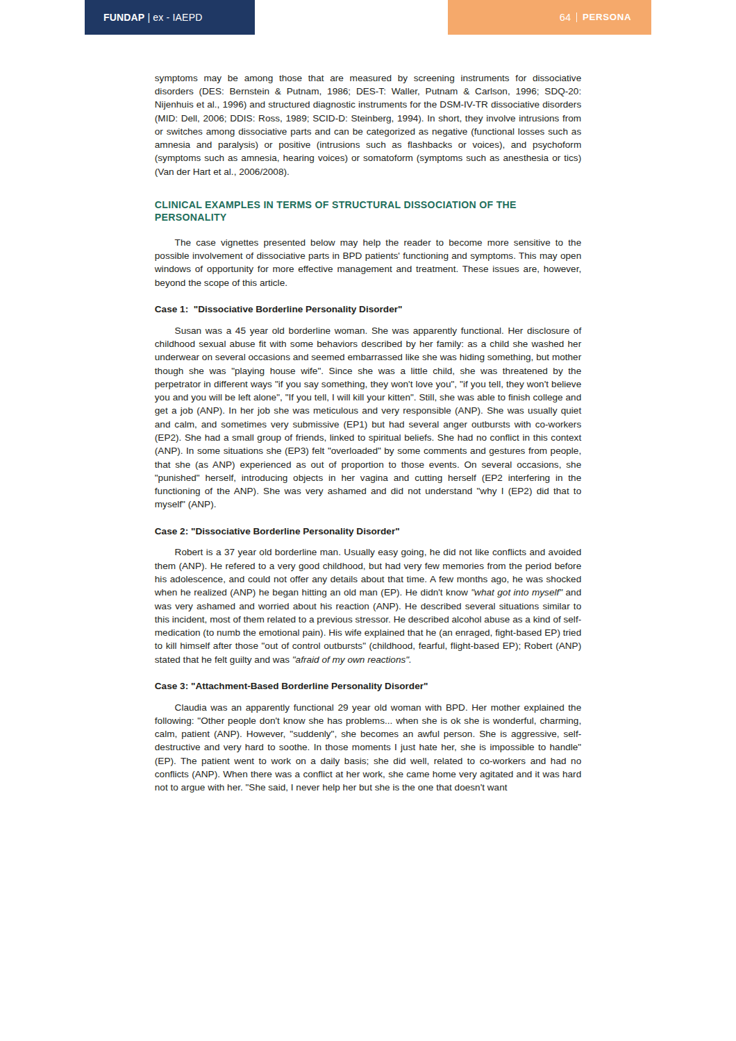FUNDAP|ex - IAEPD
64 PERSONA
symptoms may be among those that are measured by screening instruments for dissociative disorders (DES: Bernstein & Putnam, 1986; DES-T: Waller, Putnam & Carlson, 1996; SDQ-20: Nijenhuis et al., 1996) and structured diagnostic instruments for the DSM-IV-TR dissociative disorders (MID: Dell, 2006; DDIS: Ross, 1989; SCID-D: Steinberg, 1994). In short, they involve intrusions from or switches among dissociative parts and can be categorized as negative (functional losses such as amnesia and paralysis) or positive (intrusions such as flashbacks or voices), and psychoform (symptoms such as amnesia, hearing voices) or somatoform (symptoms such as anesthesia or tics) (Van der Hart et al., 2006/2008).
Clinical examples in terms of structural dissociation of the personality
The case vignettes presented below may help the reader to become more sensitive to the possible involvement of dissociative parts in BPD patients' functioning and symptoms. This may open windows of opportunity for more effective management and treatment. These issues are, however, beyond the scope of this article.
Case 1: "Dissociative Borderline Personality Disorder"
Susan was a 45 year old borderline woman. She was apparently functional. Her disclosure of childhood sexual abuse fit with some behaviors described by her family: as a child she washed her underwear on several occasions and seemed embarrassed like she was hiding something, but mother though she was "playing house wife". Since she was a little child, she was threatened by the perpetrator in different ways "if you say something, they won't love you", "if you tell, they won't believe you and you will be left alone", "If you tell, I will kill your kitten". Still, she was able to finish college and get a job (ANP). In her job she was meticulous and very responsible (ANP). She was usually quiet and calm, and sometimes very submissive (EP1) but had several anger outbursts with co-workers (EP2). She had a small group of friends, linked to spiritual beliefs. She had no conflict in this context (ANP). In some situations she (EP3) felt "overloaded" by some comments and gestures from people, that she (as ANP) experienced as out of proportion to those events. On several occasions, she "punished" herself, introducing objects in her vagina and cutting herself (EP2 interfering in the functioning of the ANP). She was very ashamed and did not understand "why I (EP2) did that to myself" (ANP).
Case 2: "Dissociative Borderline Personality Disorder"
Robert is a 37 year old borderline man. Usually easy going, he did not like conflicts and avoided them (ANP). He refered to a very good childhood, but had very few memories from the period before his adolescence, and could not offer any details about that time. A few months ago, he was shocked when he realized (ANP) he began hitting an old man (EP). He didn't know "what got into myself" and was very ashamed and worried about his reaction (ANP). He described several situations similar to this incident, most of them related to a previous stressor. He described alcohol abuse as a kind of self-medication (to numb the emotional pain). His wife explained that he (an enraged, fight-based EP) tried to kill himself after those "out of control outbursts" (childhood, fearful, flight-based EP); Robert (ANP) stated that he felt guilty and was "afraid of my own reactions".
Case 3: "Attachment-Based Borderline Personality Disorder"
Claudia was an apparently functional 29 year old woman with BPD. Her mother explained the following: "Other people don't know she has problems... when she is ok she is wonderful, charming, calm, patient (ANP). However, "suddenly", she becomes an awful person. She is aggressive, self-destructive and very hard to soothe. In those moments I just hate her, she is impossible to handle" (EP). The patient went to work on a daily basis; she did well, related to co-workers and had no conflicts (ANP). When there was a conflict at her work, she came home very agitated and it was hard not to argue with her. "She said, I never help her but she is the one that doesn't want